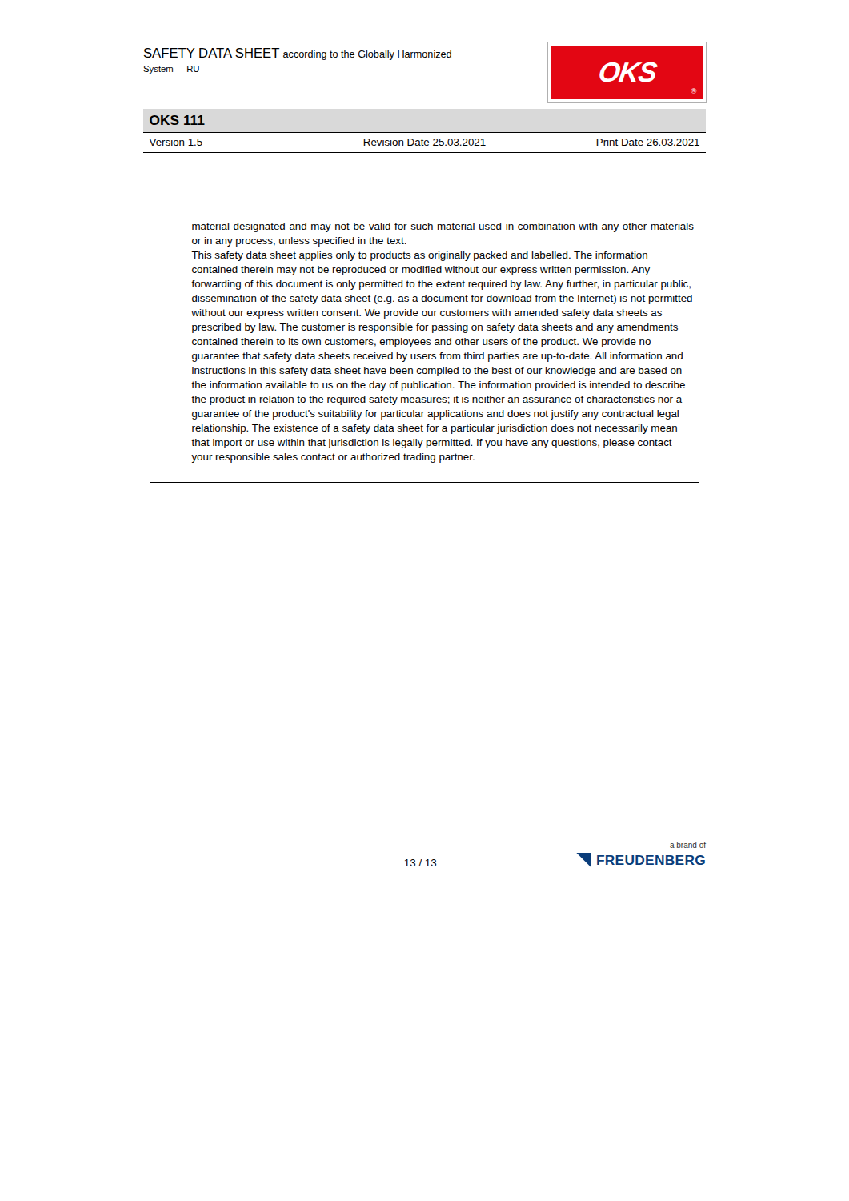SAFETY DATA SHEET according to the Globally Harmonized
System - RU
OKS ®
OKS 111
Version 1.5
Revision Date 25.03.2021
Print Date 26.03.2021
material designated and may not be valid for such material used in combination with any other materials or in any process, unless specified in the text.
This safety data sheet applies only to products as originally packed and labelled. The information contained therein may not be reproduced or modified without our express written permission. Any forwarding of this document is only permitted to the extent required by law. Any further, in particular public, dissemination of the safety data sheet (e.g. as a document for download from the Internet) is not permitted without our express written consent. We provide our customers with amended safety data sheets as prescribed by law. The customer is responsible for passing on safety data sheets and any amendments contained therein to its own customers, employees and other users of the product. We provide no guarantee that safety data sheets received by users from third parties are up-to-date. All information and instructions in this safety data sheet have been compiled to the best of our knowledge and are based on the information available to us on the day of publication. The information provided is intended to describe the product in relation to the required safety measures; it is neither an assurance of characteristics nor a guarantee of the product's suitability for particular applications and does not justify any contractual legal relationship. The existence of a safety data sheet for a particular jurisdiction does not necessarily mean that import or use within that jurisdiction is legally permitted. If you have any questions, please contact your responsible sales contact or authorized trading partner.
13 / 13
a brand of
FREUDENBERG